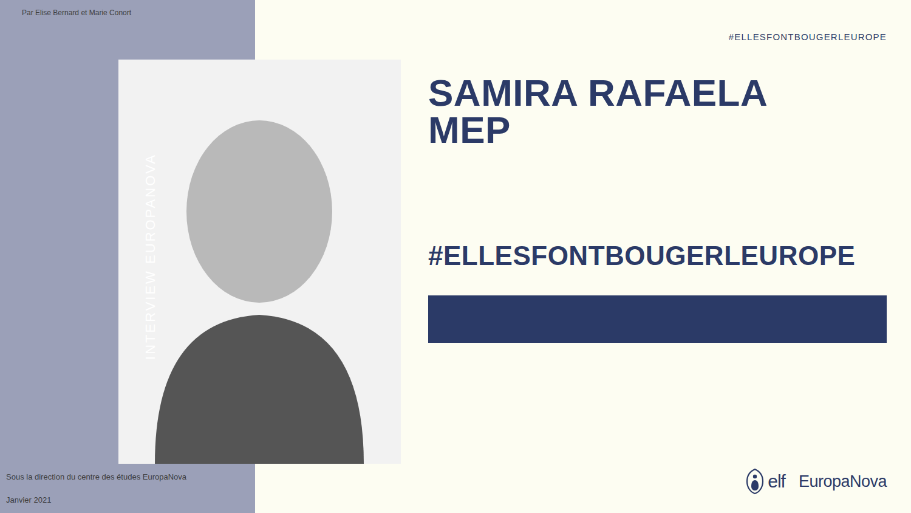Par Elise Bernard et Marie Conort
#ELLESFONTBOUGERLEUROPE
INTERVIEW EUROPANOVA
Samira Rafaela
MEP
#ELLESFONTBOUGERLEUROPE
Sous la direction du centre des études EuropaNova
Janvier 2021
elf
EuropaNova